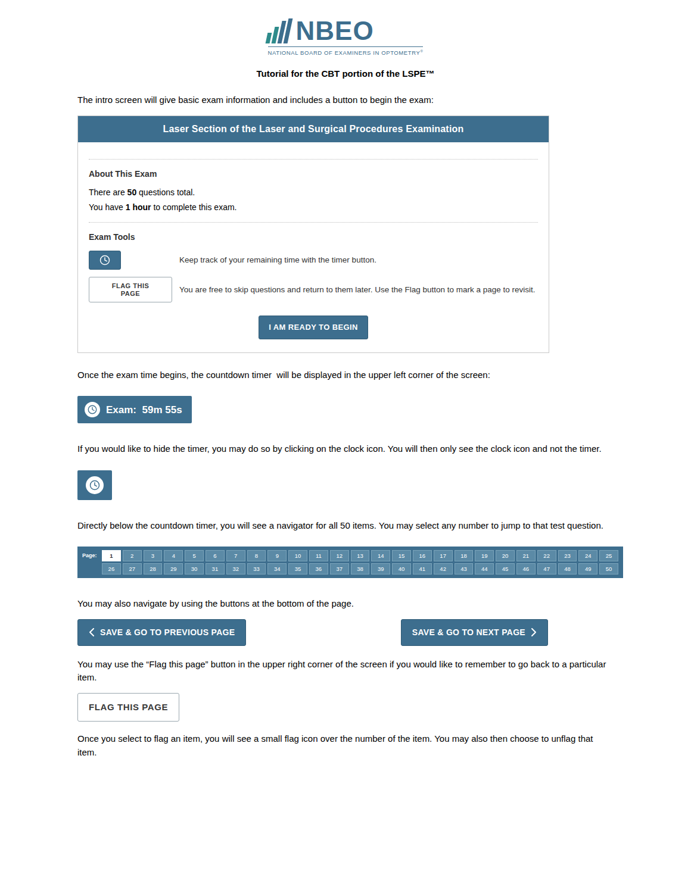NBEO
NATIONAL BOARD OF EXAMINERS IN OPTOMETRY®
Tutorial for the CBT portion of the LSPE™
The intro screen will give basic exam information and includes a button to begin the exam:
Laser Section of the Laser and Surgical Procedures Examination
About This Exam
There are 50 questions total.
You have 1 hour to complete this exam.
Exam Tools
Keep track of your remaining time with the timer button.
FLAG THIS
PAGE
You are free to skip questions and return to them later. Use the Flag button to mark a page to revisit.
I AM READY TO BEGIN
Once the exam time begins, the countdown timer will be displayed in the upper left corner of the screen:
Exam: 59m 55s
If you would like to hide the timer, you may do so by clicking on the clock icon. You will then only see the clock icon and not the timer.
Directly below the countdown timer, you will see a navigator for all 50 items. You may select any number to jump to that test question.
Page:
1
2
3
4
5
6
7
8
9
10
11
12
13
14
15
16
17
18
19
20
21
22
23
24
25
26
27
28
29
30
31
32
33
34
35
36
37
38
39
40
41
42
43
44
45
46
47
48
49
50
You may also navigate by using the buttons at the bottom of the page.
SAVE & GO TO PREVIOUS PAGE SAVE & GO TO NEXT PAGE
You may use the “Flag this page” button in the upper right corner of the screen if you would like to remember to go back to a particular item.
FLAG THIS PAGE
Once you select to flag an item, you will see a small flag icon over the number of the item. You may also then choose to unflag that item.